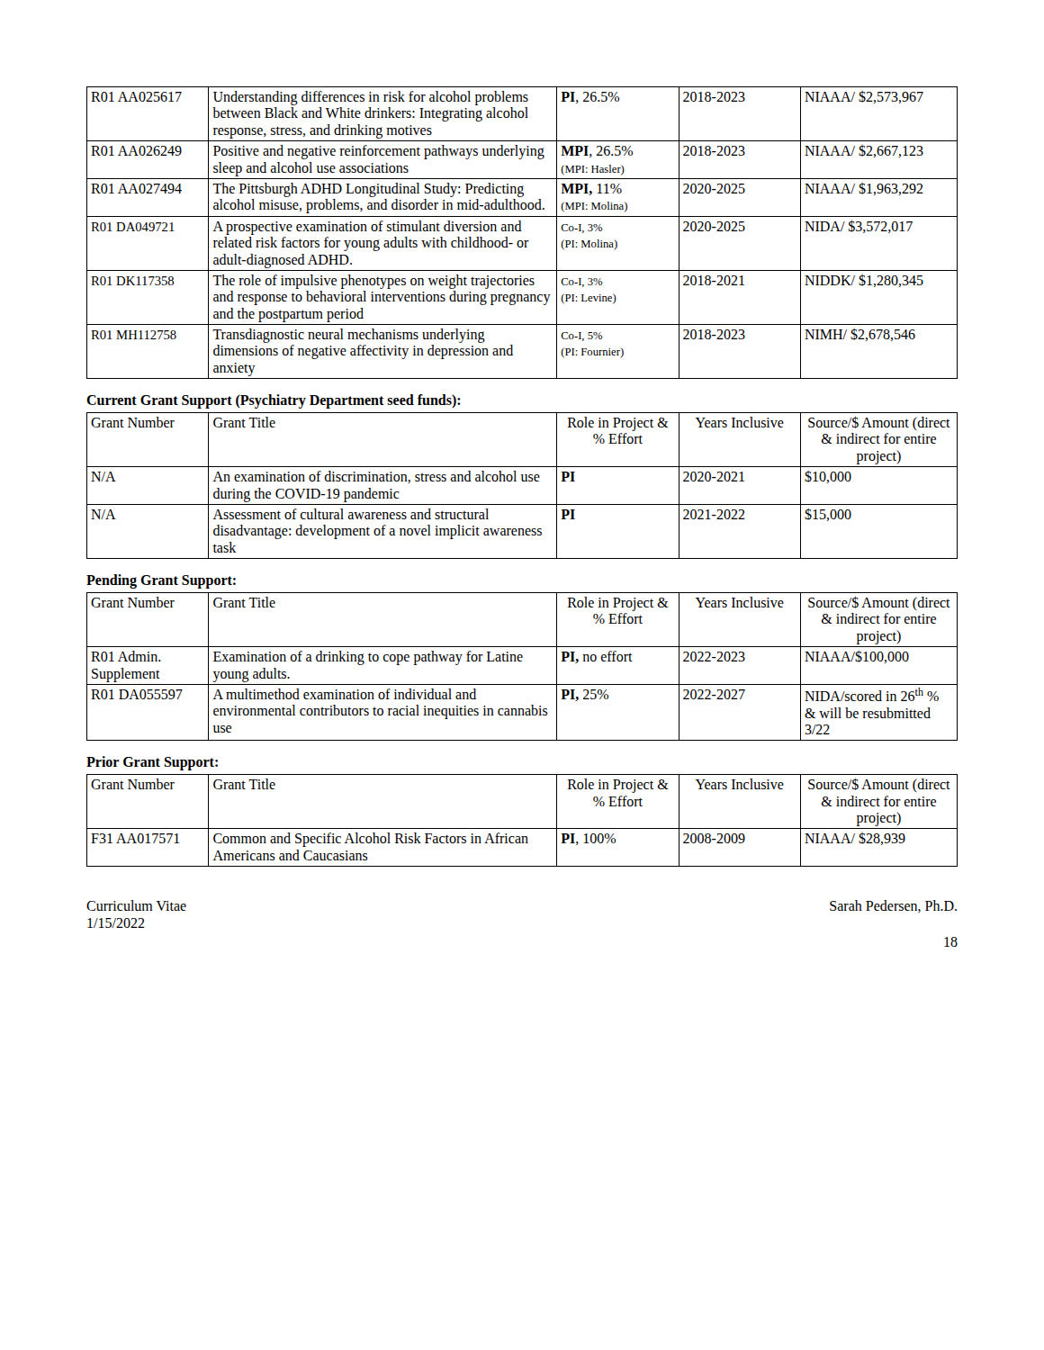| R01 AA025617 | Understanding differences in risk for alcohol problems between Black and White drinkers: Integrating alcohol response, stress, and drinking motives | PI , 26.5% | 2018-2023 | NIAAA/ $2,573,967 |
| R01 AA026249 | Positive and negative reinforcement pathways underlying sleep and alcohol use associations | MPI , 26.5% (MPI: Hasler) | 2018-2023 | NIAAA/ $2,667,123 |
| R01 AA027494 | The Pittsburgh ADHD Longitudinal Study: Predicting alcohol misuse, problems, and disorder in mid-adulthood. | MPI, 11% (MPI: Molina) | 2020-2025 | NIAAA/ $1,963,292 |
| R01 DA049721 | A prospective examination of stimulant diversion and related risk factors for young adults with childhood- or adult-diagnosed ADHD. | Co-I, 3% (PI: Molina) | 2020-2025 | NIDA/ $3,572,017 |
| R01 DK117358 | The role of impulsive phenotypes on weight trajectories and response to behavioral interventions during pregnancy and the postpartum period | Co-I, 3% (PI: Levine) | 2018-2021 | NIDDK/ $1,280,345 |
| R01 MH112758 | Transdiagnostic neural mechanisms underlying dimensions of negative affectivity in depression and anxiety | Co-I, 5% (PI: Fournier) | 2018-2023 | NIMH/ $2,678,546 |
Current Grant Support (Psychiatry Department seed funds):
| Grant Number | Grant Title | Role in Project & % Effort | Years Inclusive | Source/$ Amount (direct & indirect for entire project) |
| N/A | An examination of discrimination, stress and alcohol use during the COVID-19 pandemic | PI | 2020-2021 | $10,000 |
| N/A | Assessment of cultural awareness and structural disadvantage: development of a novel implicit awareness task | PI | 2021-2022 | $15,000 |
Pending Grant Support:
| Grant Number | Grant Title | Role in Project & % Effort | Years Inclusive | Source/$ Amount (direct & indirect for entire project) |
| R01 Admin. Supplement | Examination of a drinking to cope pathway for Latine young adults. | PI, no effort | 2022-2023 | NIAAA/$100,000 |
| R01 DA055597 | A multimethod examination of individual and environmental contributors to racial inequities in cannabis use | PI, 25% | 2022-2027 | NIDA/scored in 26 th % & will be resubmitted 3/22 |
Prior Grant Support:
| Grant Number | Grant Title | Role in Project & % Effort | Years Inclusive | Source/$ Amount (direct & indirect for entire project) |
| F31 AA017571 | Common and Specific Alcohol Risk Factors in African Americans and Caucasians | PI , 100% | 2008-2009 | NIAAA/ $28,939 |
Curriculum Vitae
1/15/2022 Sarah Pedersen, Ph.D.
18